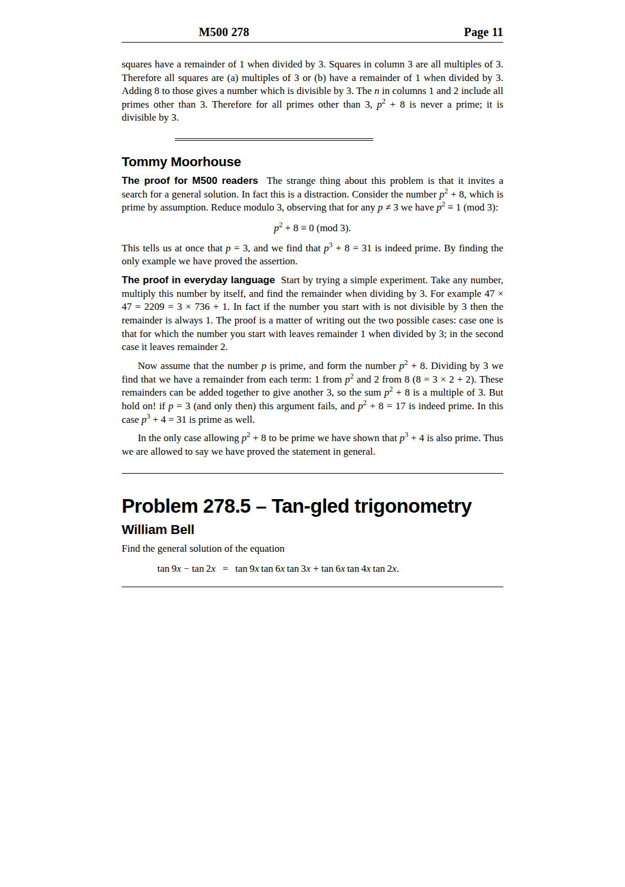M500 278 Page 11
squares have a remainder of 1 when divided by 3. Squares in column 3 are all multiples of 3. Therefore all squares are (a) multiples of 3 or (b) have a remainder of 1 when divided by 3. Adding 8 to those gives a number which is divisible by 3. The n in columns 1 and 2 include all primes other than 3. Therefore for all primes other than 3, p2 + 8 is never a prime; it is divisible by 3.
Tommy Moorhouse
The proof for M500 readers The strange thing about this problem is that it invites a search for a general solution. In fact this is a distraction. Consider the number p2 + 8, which is prime by assumption. Reduce modulo 3, observing that for any p ≠ 3 we have p2 ≡ 1 (mod 3):
p2 + 8 ≡ 0 (mod 3).
This tells us at once that p = 3, and we find that p3 + 8 = 31 is indeed prime. By finding the only example we have proved the assertion.
The proof in everyday language Start by trying a simple experiment. Take any number, multiply this number by itself, and find the remainder when dividing by 3. For example 47 × 47 = 2209 = 3 × 736 + 1. In fact if the number you start with is not divisible by 3 then the remainder is always 1. The proof is a matter of writing out the two possible cases: case one is that for which the number you start with leaves remainder 1 when divided by 3; in the second case it leaves remainder 2.
Now assume that the number p is prime, and form the number p2 + 8. Dividing by 3 we find that we have a remainder from each term: 1 from p2 and 2 from 8 (8 = 3 × 2 + 2). These remainders can be added together to give another 3, so the sum p2 + 8 is a multiple of 3. But hold on! if p = 3 (and only then) this argument fails, and p2 + 8 = 17 is indeed prime. In this case p3 + 4 = 31 is prime as well.
In the only case allowing p2 + 8 to be prime we have shown that p3 + 4 is also prime. Thus we are allowed to say we have proved the statement in general.
Problem 278.5 – Tan-gled trigonometry
William Bell
Find the general solution of the equation
| tan 9 x − tan 2 x | = | tan 9 x tan 6 x tan 3 x + tan 6 x tan 4 x tan 2 x . |